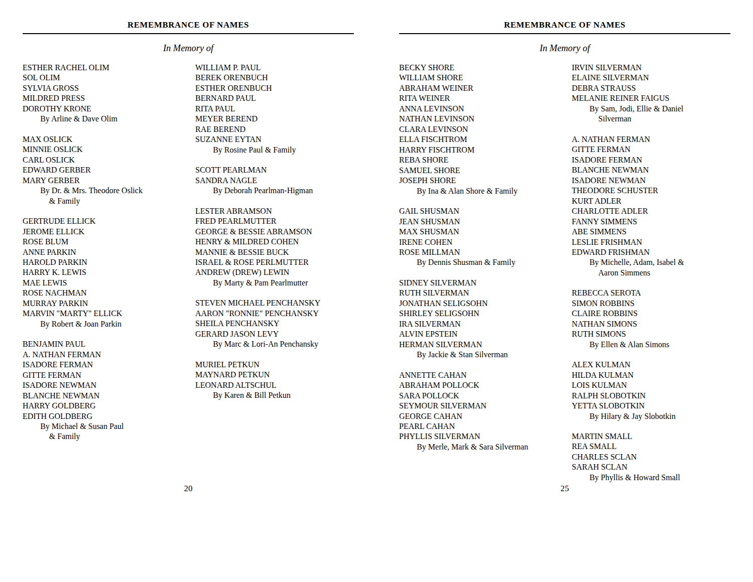REMEMBRANCE OF NAMES
In Memory of
ESTHER RACHEL OLIM
SOL OLIM
SYLVIA GROSS
MILDRED PRESS
DOROTHY KRONE
By Arline & Dave Olim
MAX OSLICK
MINNIE OSLICK
CARL OSLICK
EDWARD GERBER
MARY GERBER
By Dr. & Mrs. Theodore Oslick& Family
GERTRUDE ELLICK
JEROME ELLICK
ROSE BLUM
ANNE PARKIN
HAROLD PARKIN
HARRY K. LEWIS
MAE LEWIS
ROSE NACHMAN
MURRAY PARKIN
MARVIN "MARTY" ELLICK
By Robert & Joan Parkin
BENJAMIN PAUL
A. NATHAN FERMAN
ISADORE FERMAN
GITTE FERMAN
ISADORE NEWMAN
BLANCHE NEWMAN
HARRY GOLDBERG
EDITH GOLDBERG
By Michael & Susan Paul& Family
WILLIAM P. PAUL
BEREK ORENBUCH
ESTHER ORENBUCH
BERNARD PAUL
RITA PAUL
MEYER BEREND
RAE BEREND
SUZANNE EYTAN
By Rosine Paul & Family
SCOTT PEARLMAN
SANDRA NAGLE
By Deborah Pearlman-Higman
LESTER ABRAMSON
FRED PEARLMUTTER
GEORGE & BESSIE ABRAMSON
HENRY & MILDRED COHEN
MANNIE & BESSIE BUCK
ISRAEL & ROSE PERLMUTTER
ANDREW (DREW) LEWIN
By Marty & Pam Pearlmutter
STEVEN MICHAEL PENCHANSKY
AARON "RONNIE" PENCHANSKY
SHEILA PENCHANSKY
GERARD JASON LEVY
By Marc & Lori-An Penchansky
MURIEL PETKUN
MAYNARD PETKUN
LEONARD ALTSCHUL
By Karen & Bill Petkun
20
REMEMBRANCE OF NAMES
In Memory of
BECKY SHORE
WILLIAM SHORE
ABRAHAM WEINER
RITA WEINER
ANNA LEVINSON
NATHAN LEVINSON
CLARA LEVINSON
ELLA FISCHTROM
HARRY FISCHTROM
REBA SHORE
SAMUEL SHORE
JOSEPH SHORE
By Ina & Alan Shore & Family
GAIL SHUSMAN
JEAN SHUSMAN
MAX SHUSMAN
IRENE COHEN
ROSE MILLMAN
By Dennis Shusman & Family
SIDNEY SILVERMAN
RUTH SILVERMAN
JONATHAN SELIGSOHN
SHIRLEY SELIGSOHN
IRA SILVERMAN
ALVIN EPSTEIN
HERMAN SILVERMAN
By Jackie & Stan Silverman
ANNETTE CAHAN
ABRAHAM POLLOCK
SARA POLLOCK
SEYMOUR SILVERMAN
GEORGE CAHAN
PEARL CAHAN
PHYLLIS SILVERMAN
By Merle, Mark & Sara Silverman
IRVIN SILVERMAN
ELAINE SILVERMAN
DEBRA STRAUSS
MELANIE REINER FAIGUS
By Sam, Jodi, Ellie & DanielSilverman
A. NATHAN FERMAN
GITTE FERMAN
ISADORE FERMAN
BLANCHE NEWMAN
ISADORE NEWMAN
THEODORE SCHUSTER
KURT ADLER
CHARLOTTE ADLER
FANNY SIMMENS
ABE SIMMENS
LESLIE FRISHMAN
EDWARD FRISHMAN
By Michelle, Adam, Isabel &Aaron Simmens
REBECCA SEROTA
SIMON ROBBINS
CLAIRE ROBBINS
NATHAN SIMONS
RUTH SIMONS
By Ellen & Alan Simons
ALEX KULMAN
HILDA KULMAN
LOIS KULMAN
RALPH SLOBOTKIN
YETTA SLOBOTKIN
By Hilary & Jay Slobotkin
MARTIN SMALL
REA SMALL
CHARLES SCLAN
SARAH SCLAN
By Phyllis & Howard Small
25